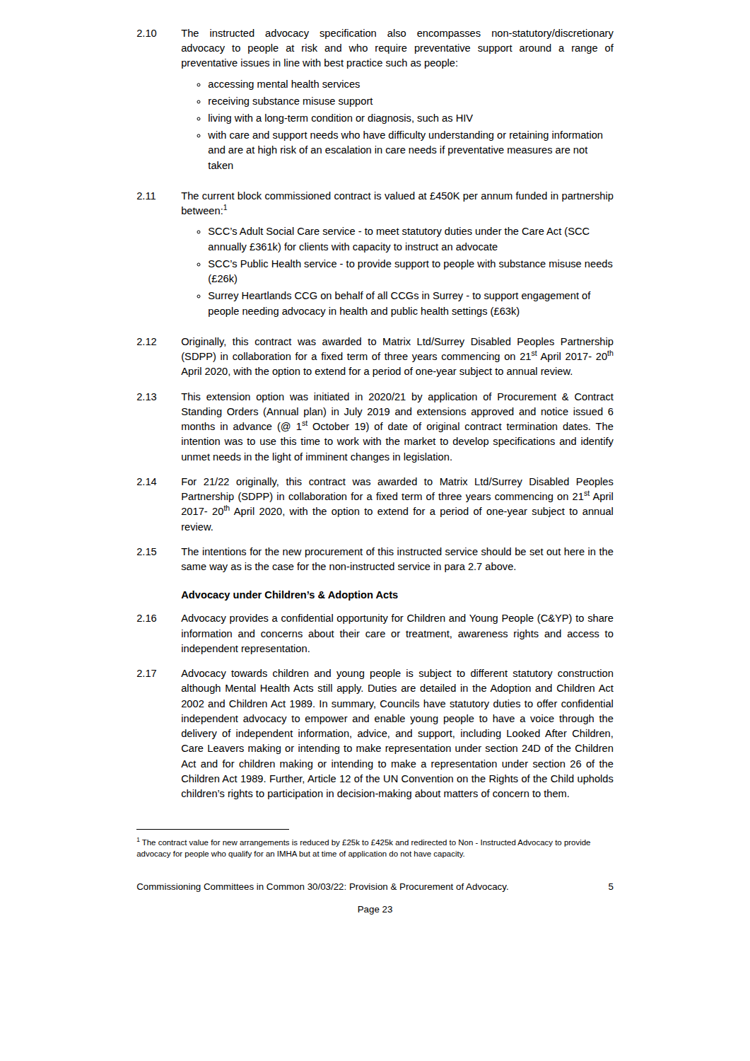2.10 The instructed advocacy specification also encompasses non-statutory/discretionary advocacy to people at risk and who require preventative support around a range of preventative issues in line with best practice such as people:
accessing mental health services
receiving substance misuse support
living with a long-term condition or diagnosis, such as HIV
with care and support needs who have difficulty understanding or retaining information and are at high risk of an escalation in care needs if preventative measures are not taken
2.11 The current block commissioned contract is valued at £450K per annum funded in partnership between:1
SCC’s Adult Social Care service - to meet statutory duties under the Care Act (SCC annually £361k) for clients with capacity to instruct an advocate
SCC’s Public Health service - to provide support to people with substance misuse needs (£26k)
Surrey Heartlands CCG on behalf of all CCGs in Surrey - to support engagement of people needing advocacy in health and public health settings (£63k)
2.12 Originally, this contract was awarded to Matrix Ltd/Surrey Disabled Peoples Partnership (SDPP) in collaboration for a fixed term of three years commencing on 21st April 2017- 20th April 2020, with the option to extend for a period of one-year subject to annual review.
2.13 This extension option was initiated in 2020/21 by application of Procurement & Contract Standing Orders (Annual plan) in July 2019 and extensions approved and notice issued 6 months in advance (@ 1st October 19) of date of original contract termination dates. The intention was to use this time to work with the market to develop specifications and identify unmet needs in the light of imminent changes in legislation.
2.14 For 21/22 originally, this contract was awarded to Matrix Ltd/Surrey Disabled Peoples Partnership (SDPP) in collaboration for a fixed term of three years commencing on 21st April 2017- 20th April 2020, with the option to extend for a period of one-year subject to annual review.
2.15 The intentions for the new procurement of this instructed service should be set out here in the same way as is the case for the non-instructed service in para 2.7 above.
Advocacy under Children’s & Adoption Acts
2.16 Advocacy provides a confidential opportunity for Children and Young People (C&YP) to share information and concerns about their care or treatment, awareness rights and access to independent representation.
2.17 Advocacy towards children and young people is subject to different statutory construction although Mental Health Acts still apply. Duties are detailed in the Adoption and Children Act 2002 and Children Act 1989. In summary, Councils have statutory duties to offer confidential independent advocacy to empower and enable young people to have a voice through the delivery of independent information, advice, and support, including Looked After Children, Care Leavers making or intending to make representation under section 24D of the Children Act and for children making or intending to make a representation under section 26 of the Children Act 1989. Further, Article 12 of the UN Convention on the Rights of the Child upholds children’s rights to participation in decision-making about matters of concern to them.
1 The contract value for new arrangements is reduced by £25k to £425k and redirected to Non - Instructed Advocacy to provide advocacy for people who qualify for an IMHA but at time of application do not have capacity.
Commissioning Committees in Common 30/03/22: Provision & Procurement of Advocacy. 5
Page 23